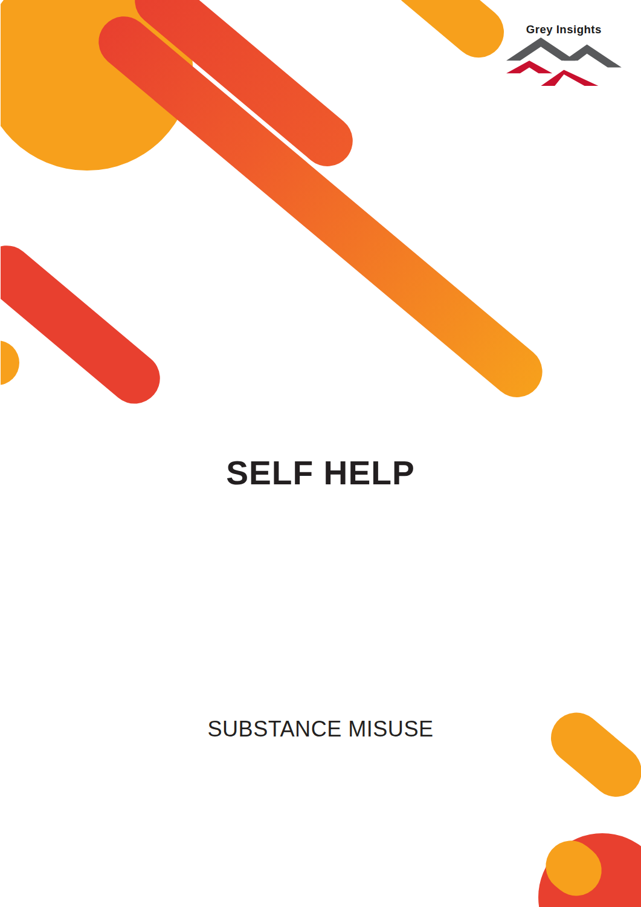Grey Insights
SELF HELP
SUBSTANCE MISUSE